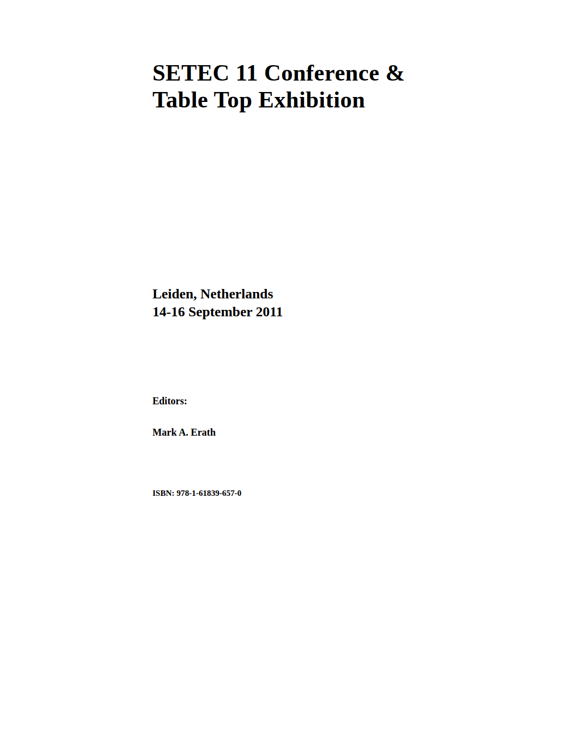SETEC 11 Conference & Table Top Exhibition
Leiden, Netherlands
14-16 September 2011
Editors:
Mark A. Erath
ISBN: 978-1-61839-657-0